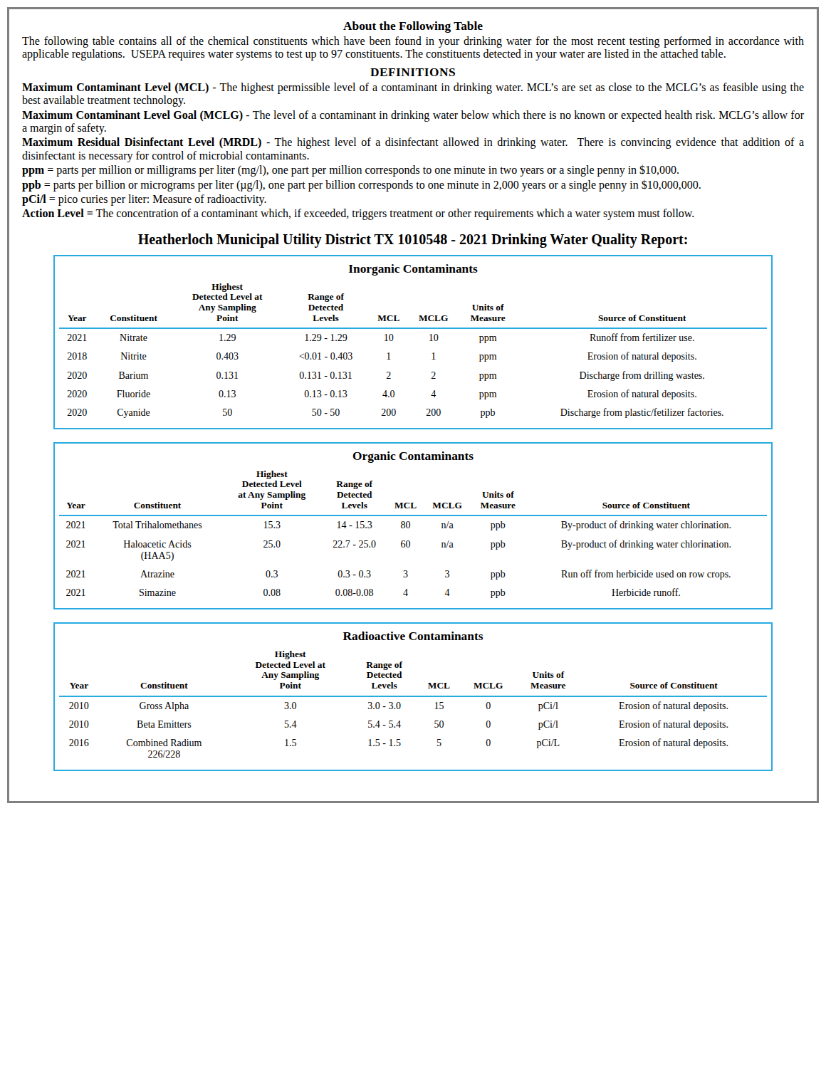About the Following Table
The following table contains all of the chemical constituents which have been found in your drinking water for the most recent testing performed in accordance with applicable regulations. USEPA requires water systems to test up to 97 constituents. The constituents detected in your water are listed in the attached table.
DEFINITIONS
Maximum Contaminant Level (MCL) - The highest permissible level of a contaminant in drinking water. MCL’s are set as close to the MCLG’s as feasible using the best available treatment technology.
Maximum Contaminant Level Goal (MCLG) - The level of a contaminant in drinking water below which there is no known or expected health risk. MCLG’s allow for a margin of safety.
Maximum Residual Disinfectant Level (MRDL) - The highest level of a disinfectant allowed in drinking water. There is convincing evidence that addition of a disinfectant is necessary for control of microbial contaminants.
ppm = parts per million or milligrams per liter (mg/l), one part per million corresponds to one minute in two years or a single penny in $10,000.
ppb = parts per billion or micrograms per liter (µg/l), one part per billion corresponds to one minute in 2,000 years or a single penny in $10,000,000.
pCi/l = pico curies per liter: Measure of radioactivity.
Action Level = The concentration of a contaminant which, if exceeded, triggers treatment or other requirements which a water system must follow.
Heatherloch Municipal Utility District TX 1010548 - 2021 Drinking Water Quality Report:
Inorganic Contaminants
| Year | Constituent | Highest Detected Level at Any Sampling Point | Range of Detected Levels | MCL | MCLG | Units of Measure | Source of Constituent |
| --- | --- | --- | --- | --- | --- | --- | --- |
| 2021 | Nitrate | 1.29 | 1.29 - 1.29 | 10 | 10 | ppm | Runoff from fertilizer use. |
| 2018 | Nitrite | 0.403 | <0.01 - 0.403 | 1 | 1 | ppm | Erosion of natural deposits. |
| 2020 | Barium | 0.131 | 0.131 - 0.131 | 2 | 2 | ppm | Discharge from drilling wastes. |
| 2020 | Fluoride | 0.13 | 0.13 - 0.13 | 4.0 | 4 | ppm | Erosion of natural deposits. |
| 2020 | Cyanide | 50 | 50 - 50 | 200 | 200 | ppb | Discharge from plastic/fetilizer factories. |
Organic Contaminants
| Year | Constituent | Highest Detected Level at Any Sampling Point | Range of Detected Levels | MCL | MCLG | Units of Measure | Source of Constituent |
| --- | --- | --- | --- | --- | --- | --- | --- |
| 2021 | Total Trihalomethanes | 15.3 | 14 - 15.3 | 80 | n/a | ppb | By-product of drinking water chlorination. |
| 2021 | Haloacetic Acids (HAA5) | 25.0 | 22.7 - 25.0 | 60 | n/a | ppb | By-product of drinking water chlorination. |
| 2021 | Atrazine | 0.3 | 0.3 - 0.3 | 3 | 3 | ppb | Run off from herbicide used on row crops. |
| 2021 | Simazine | 0.08 | 0.08-0.08 | 4 | 4 | ppb | Herbicide runoff. |
Radioactive Contaminants
| Year | Constituent | Highest Detected Level at Any Sampling Point | Range of Detected Levels | MCL | MCLG | Units of Measure | Source of Constituent |
| --- | --- | --- | --- | --- | --- | --- | --- |
| 2010 | Gross Alpha | 3.0 | 3.0 - 3.0 | 15 | 0 | pCi/l | Erosion of natural deposits. |
| 2010 | Beta Emitters | 5.4 | 5.4 - 5.4 | 50 | 0 | pCi/l | Erosion of natural deposits. |
| 2016 | Combined Radium 226/228 | 1.5 | 1.5 - 1.5 | 5 | 0 | pCi/L | Erosion of natural deposits. |